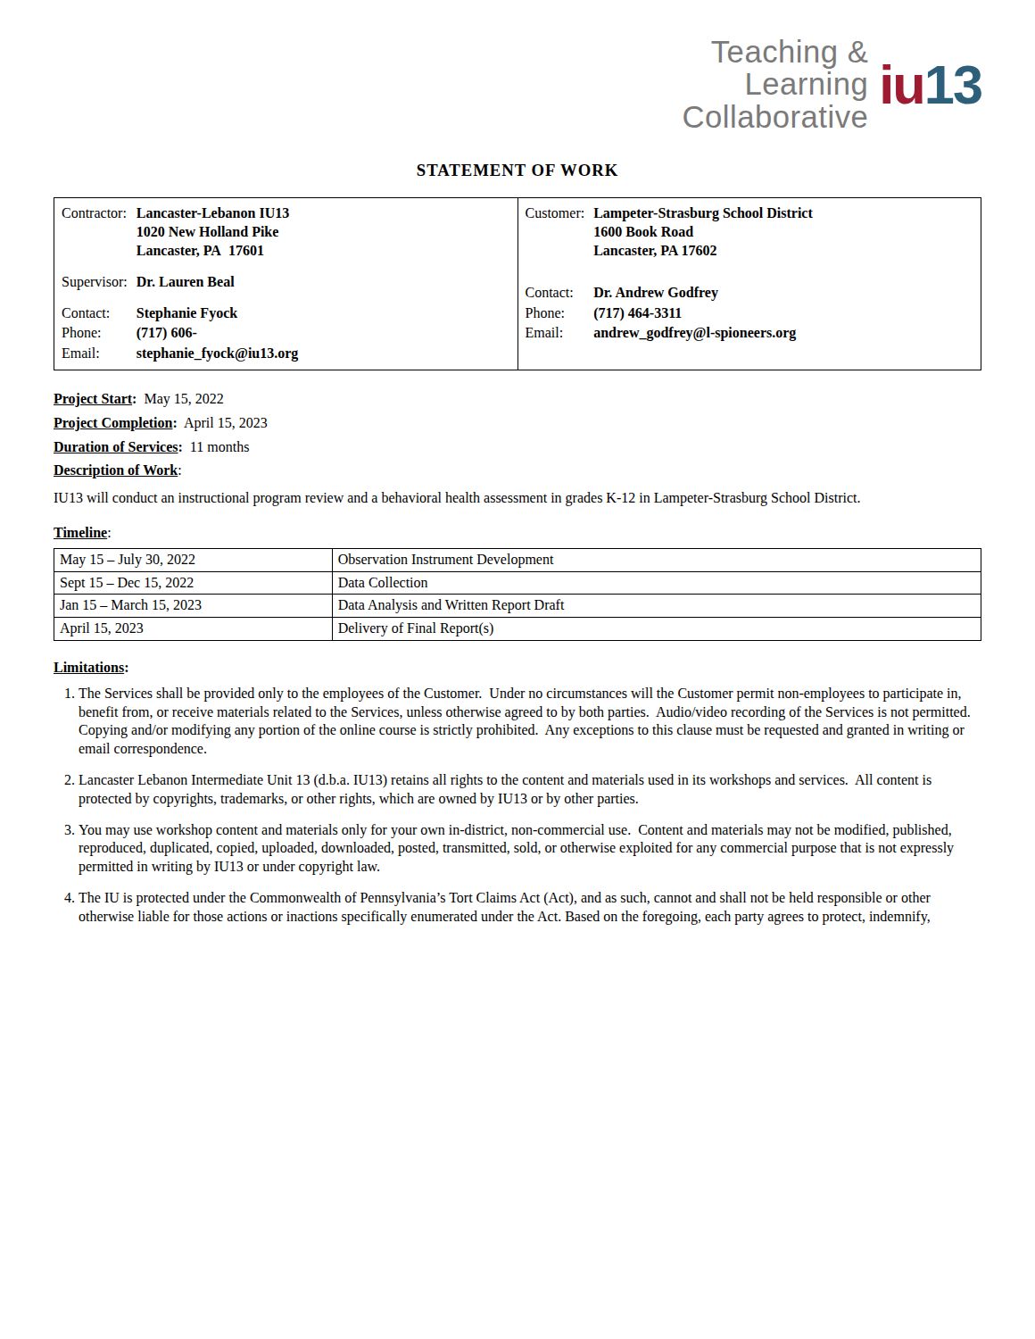Teaching &
Learning
Collaborative iu 13
STATEMENT OF WORK
| / Contractor: / Lancaster-Lebanon IU13 1020 New Holland Pike Lancaster, PA 17601 / / Supervisor: / Dr. Lauren Beal / / Contact: / Stephanie Fyock / / Phone: / (717) 606- / / Email: / stephanie_fyock@iu13.org / | / Customer: / Lampeter-Strasburg School District 1600 Book Road Lancaster, PA 17602 / / Contact: / Dr. Andrew Godfrey / / Phone: / (717) 464-3311 / / Email: / andrew_godfrey@l-spioneers.org / |
Project Start: May 15, 2022
Project Completion: April 15, 2023
Duration of Services: 11 months
Description of Work:
IU13 will conduct an instructional program review and a behavioral health assessment in grades K-12 in Lampeter-Strasburg School District.
Timeline:
| May 15 – July 30, 2022 | Observation Instrument Development |
| Sept 15 – Dec 15, 2022 | Data Collection |
| Jan 15 – March 15, 2023 | Data Analysis and Written Report Draft |
| April 15, 2023 | Delivery of Final Report(s) |
Limitations:
The Services shall be provided only to the employees of the Customer. Under no circumstances will the Customer permit non-employees to participate in, benefit from, or receive materials related to the Services, unless otherwise agreed to by both parties. Audio/video recording of the Services is not permitted. Copying and/or modifying any portion of the online course is strictly prohibited. Any exceptions to this clause must be requested and granted in writing or email correspondence.
Lancaster Lebanon Intermediate Unit 13 (d.b.a. IU13) retains all rights to the content and materials used in its workshops and services. All content is protected by copyrights, trademarks, or other rights, which are owned by IU13 or by other parties.
You may use workshop content and materials only for your own in-district, non-commercial use. Content and materials may not be modified, published, reproduced, duplicated, copied, uploaded, downloaded, posted, transmitted, sold, or otherwise exploited for any commercial purpose that is not expressly permitted in writing by IU13 or under copyright law.
The IU is protected under the Commonwealth of Pennsylvania’s Tort Claims Act (Act), and as such, cannot and shall not be held responsible or other otherwise liable for those actions or inactions specifically enumerated under the Act. Based on the foregoing, each party agrees to protect, indemnify,